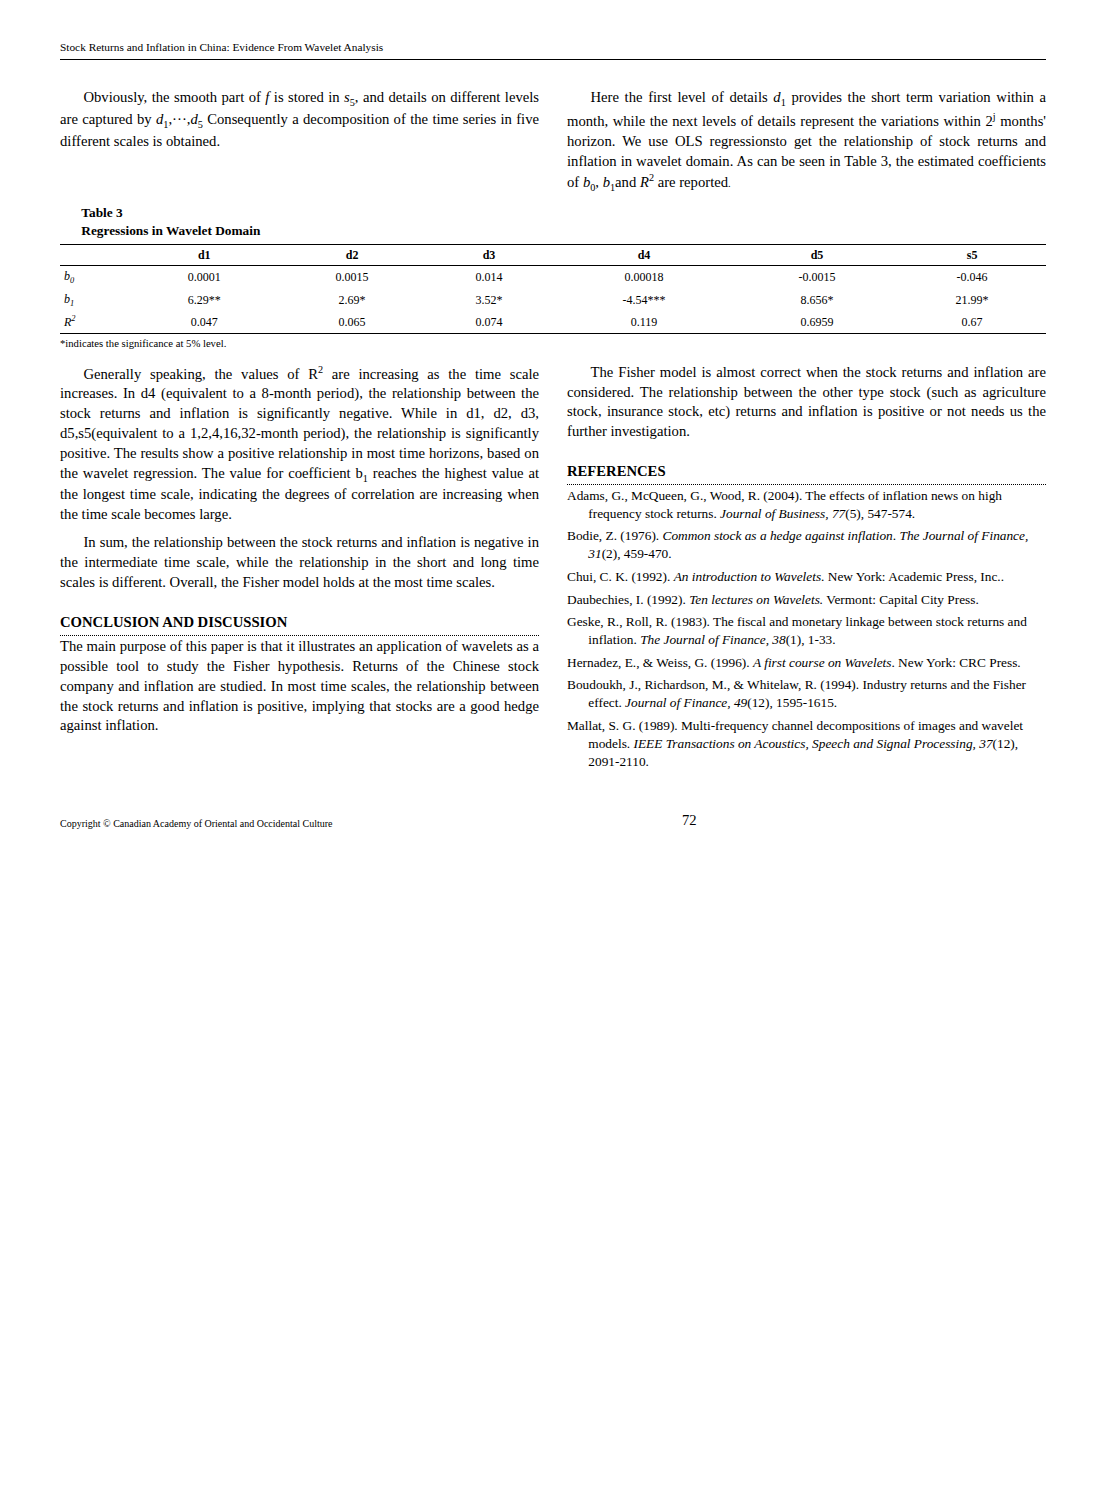Stock Returns and Inflation in China: Evidence From Wavelet Analysis
Obviously, the smooth part of f is stored in s5, and details on different levels are captured by d1,···,d5 Consequently a decomposition of the time series in five different scales is obtained.
Here the first level of details d1 provides the short term variation within a month, while the next levels of details represent the variations within 2j months' horizon. We use OLS regressionsto get the relationship of stock returns and inflation in wavelet domain. As can be seen in Table 3, the estimated coefficients of b0, b1and R2 are reported.
Table 3
Regressions in Wavelet Domain
| | d1 | d2 | d3 | d4 | d5 | s5 |
| --- | --- | --- | --- | --- | --- | --- |
| b 0 | 0.0001 | 0.0015 | 0.014 | 0.00018 | -0.0015 | -0.046 |
| b 1 | 6.29** | 2.69* | 3.52* | -4.54*** | 8.656* | 21.99* |
| R 2 | 0.047 | 0.065 | 0.074 | 0.119 | 0.6959 | 0.67 |
*indicates the significance at 5% level.
Generally speaking, the values of R2 are increasing as the time scale increases. In d4 (equivalent to a 8-month period), the relationship between the stock returns and inflation is significantly negative. While in d1, d2, d3, d5,s5(equivalent to a 1,2,4,16,32-month period), the relationship is significantly positive. The results show a positive relationship in most time horizons, based on the wavelet regression. The value for coefficient b1 reaches the highest value at the longest time scale, indicating the degrees of correlation are increasing when the time scale becomes large.
In sum, the relationship between the stock returns and inflation is negative in the intermediate time scale, while the relationship in the short and long time scales is different. Overall, the Fisher model holds at the most time scales.
Conclusion and Discussion
The main purpose of this paper is that it illustrates an application of wavelets as a possible tool to study the Fisher hypothesis. Returns of the Chinese stock company and inflation are studied. In most time scales, the relationship between the stock returns and inflation is positive, implying that stocks are a good hedge against inflation.
The Fisher model is almost correct when the stock returns and inflation are considered. The relationship between the other type stock (such as agriculture stock, insurance stock, etc) returns and inflation is positive or not needs us the further investigation.
References
Adams, G., McQueen, G., Wood, R. (2004). The effects of inflation news on high frequency stock returns. Journal of Business, 77(5), 547-574.
Bodie, Z. (1976). Common stock as a hedge against inflation. The Journal of Finance, 31(2), 459-470.
Chui, C. K. (1992). An introduction to Wavelets. New York: Academic Press, Inc..
Daubechies, I. (1992). Ten lectures on Wavelets. Vermont: Capital City Press.
Geske, R., Roll, R. (1983). The fiscal and monetary linkage between stock returns and inflation. The Journal of Finance, 38(1), 1-33.
Hernadez, E., & Weiss, G. (1996). A first course on Wavelets. New York: CRC Press.
Boudoukh, J., Richardson, M., & Whitelaw, R. (1994). Industry returns and the Fisher effect. Journal of Finance, 49(12), 1595-1615.
Mallat, S. G. (1989). Multi-frequency channel decompositions of images and wavelet models. IEEE Transactions on Acoustics, Speech and Signal Processing, 37(12), 2091-2110.
Copyright © Canadian Academy of Oriental and Occidental Culture 72